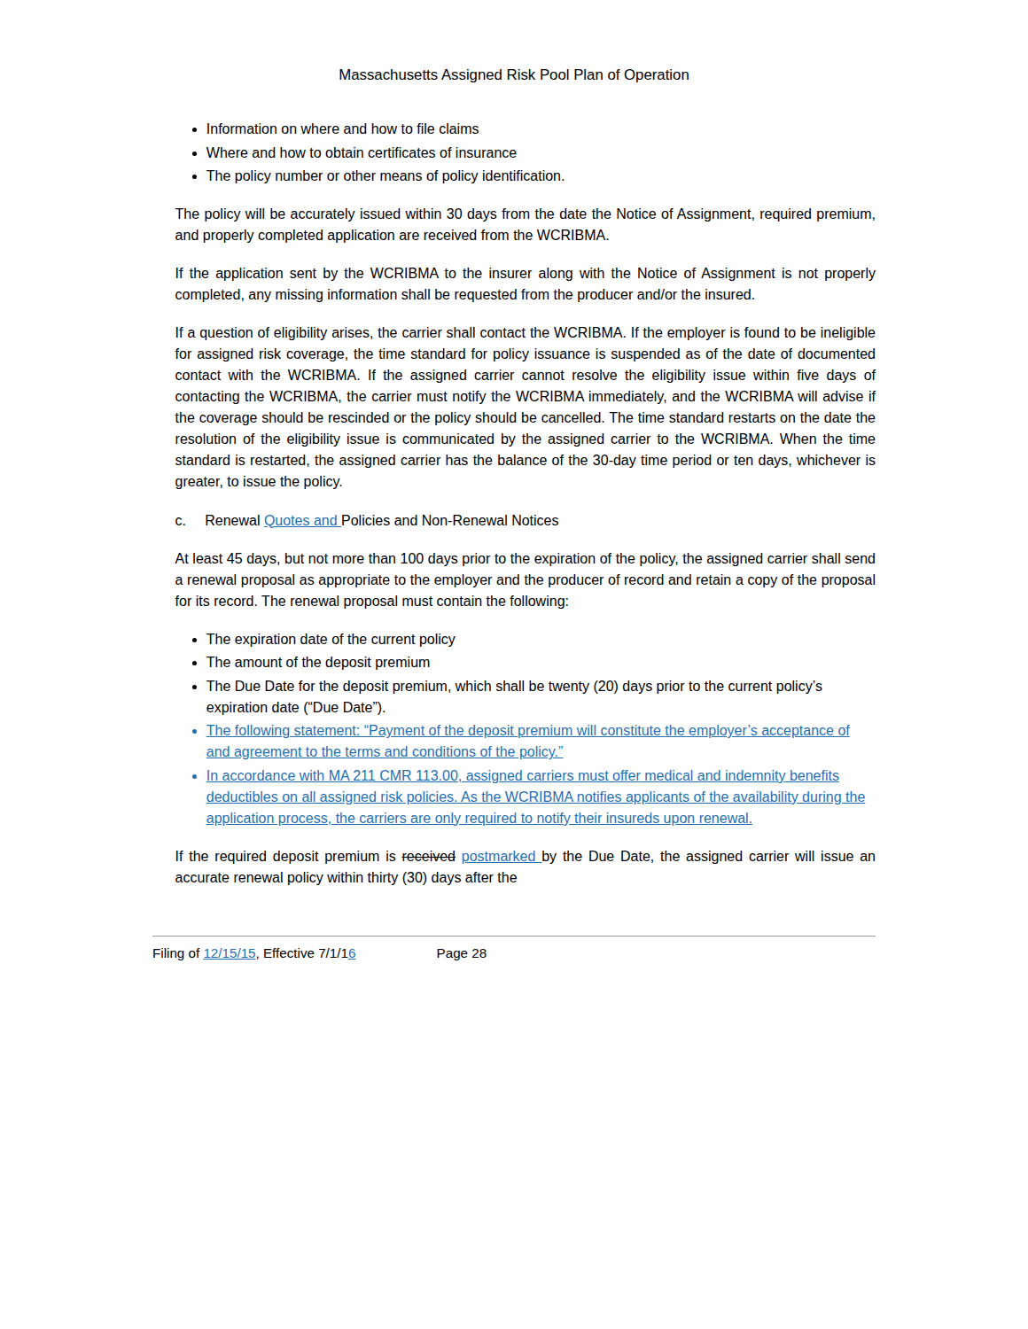Massachusetts Assigned Risk Pool Plan of Operation
Information on where and how to file claims
Where and how to obtain certificates of insurance
The policy number or other means of policy identification.
The policy will be accurately issued within 30 days from the date the Notice of Assignment, required premium, and properly completed application are received from the WCRIBMA.
If the application sent by the WCRIBMA to the insurer along with the Notice of Assignment is not properly completed, any missing information shall be requested from the producer and/or the insured.
If a question of eligibility arises, the carrier shall contact the WCRIBMA. If the employer is found to be ineligible for assigned risk coverage, the time standard for policy issuance is suspended as of the date of documented contact with the WCRIBMA. If the assigned carrier cannot resolve the eligibility issue within five days of contacting the WCRIBMA, the carrier must notify the WCRIBMA immediately, and the WCRIBMA will advise if the coverage should be rescinded or the policy should be cancelled. The time standard restarts on the date the resolution of the eligibility issue is communicated by the assigned carrier to the WCRIBMA. When the time standard is restarted, the assigned carrier has the balance of the 30-day time period or ten days, whichever is greater, to issue the policy.
c.
Renewal Quotes and Policies and Non-Renewal Notices
At least 45 days, but not more than 100 days prior to the expiration of the policy, the assigned carrier shall send a renewal proposal as appropriate to the employer and the producer of record and retain a copy of the proposal for its record. The renewal proposal must contain the following:
The expiration date of the current policy
The amount of the deposit premium
The Due Date for the deposit premium, which shall be twenty (20) days prior to the current policy’s expiration date (“Due Date”).
The following statement: “Payment of the deposit premium will constitute the employer’s acceptance of and agreement to the terms and conditions of the policy.”
In accordance with MA 211 CMR 113.00, assigned carriers must offer medical and indemnity benefits deductibles on all assigned risk policies. As the WCRIBMA notifies applicants of the availability during the application process, the carriers are only required to notify their insureds upon renewal.
If the required deposit premium is received postmarked by the Due Date, the assigned carrier will issue an accurate renewal policy within thirty (30) days after the
Filing of 12/15/15, Effective 7/1/16
Page 28